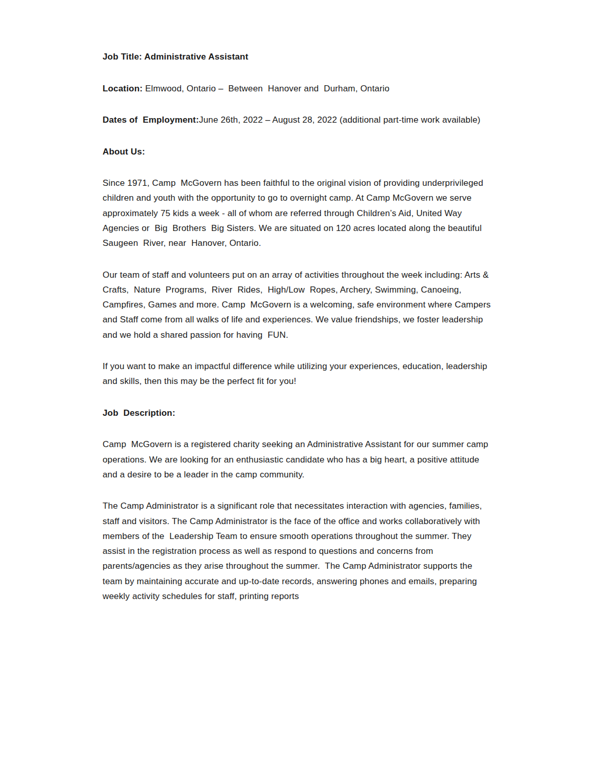Job Title: Administrative Assistant
Location: Elmwood, Ontario – Between Hanover and Durham, Ontario
Dates of Employment: June 26th, 2022 – August 28, 2022 (additional part-time work available)
About Us:
Since 1971, Camp McGovern has been faithful to the original vision of providing underprivileged children and youth with the opportunity to go to overnight camp. At Camp McGovern we serve approximately 75 kids a week - all of whom are referred through Children’s Aid, United Way Agencies or Big Brothers Big Sisters. We are situated on 120 acres located along the beautiful Saugeen River, near Hanover, Ontario.
Our team of staff and volunteers put on an array of activities throughout the week including: Arts & Crafts, Nature Programs, River Rides, High/Low Ropes, Archery, Swimming, Canoeing, Campfires, Games and more. Camp McGovern is a welcoming, safe environment where Campers and Staff come from all walks of life and experiences. We value friendships, we foster leadership and we hold a shared passion for having FUN.
If you want to make an impactful difference while utilizing your experiences, education, leadership and skills, then this may be the perfect fit for you!
Job Description:
Camp McGovern is a registered charity seeking an Administrative Assistant for our summer camp operations. We are looking for an enthusiastic candidate who has a big heart, a positive attitude and a desire to be a leader in the camp community.
The Camp Administrator is a significant role that necessitates interaction with agencies, families, staff and visitors. The Camp Administrator is the face of the office and works collaboratively with members of the Leadership Team to ensure smooth operations throughout the summer. They assist in the registration process as well as respond to questions and concerns from parents/agencies as they arise throughout the summer. The Camp Administrator supports the team by maintaining accurate and up-to-date records, answering phones and emails, preparing weekly activity schedules for staff, printing reports